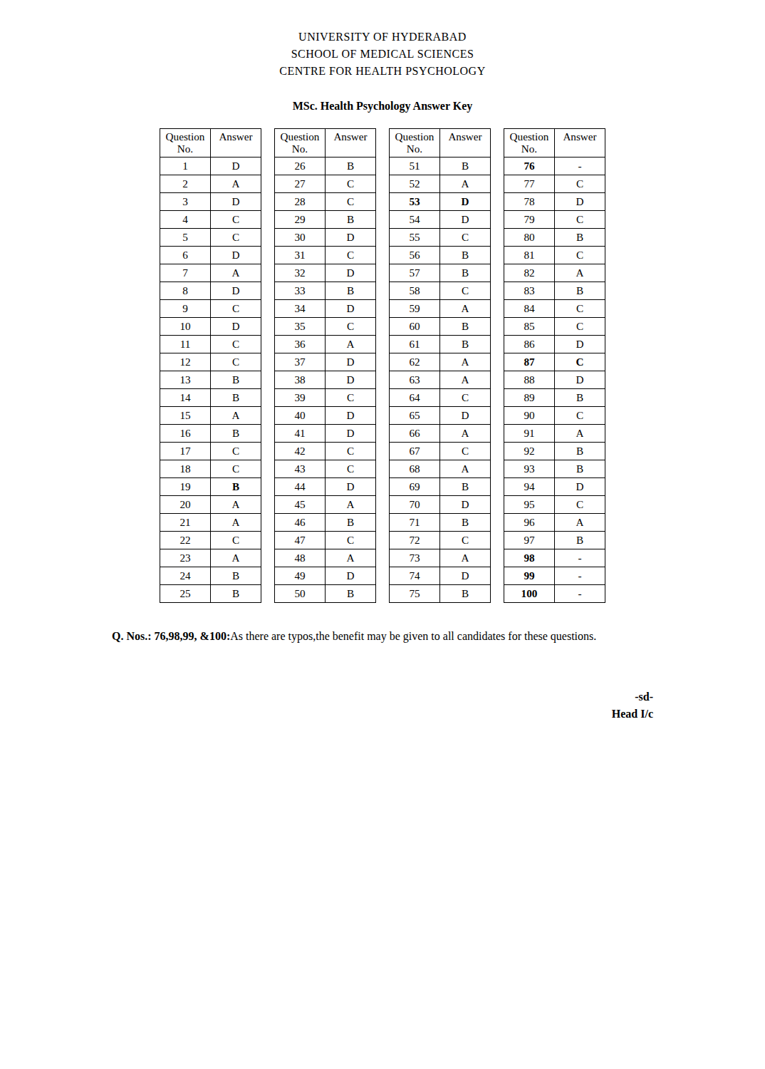UNIVERSITY OF HYDERABAD
SCHOOL OF MEDICAL SCIENCES
CENTRE FOR HEALTH PSYCHOLOGY
MSc. Health Psychology Answer Key
| Question No. | Answer |
| --- | --- |
| 1 | D |
| 2 | A |
| 3 | D |
| 4 | C |
| 5 | C |
| 6 | D |
| 7 | A |
| 8 | D |
| 9 | C |
| 10 | D |
| 11 | C |
| 12 | C |
| 13 | B |
| 14 | B |
| 15 | A |
| 16 | B |
| 17 | C |
| 18 | C |
| 19 | B |
| 20 | A |
| 21 | A |
| 22 | C |
| 23 | A |
| 24 | B |
| 25 | B |
| Question No. | Answer |
| --- | --- |
| 26 | B |
| 27 | C |
| 28 | C |
| 29 | B |
| 30 | D |
| 31 | C |
| 32 | D |
| 33 | B |
| 34 | D |
| 35 | C |
| 36 | A |
| 37 | D |
| 38 | D |
| 39 | C |
| 40 | D |
| 41 | D |
| 42 | C |
| 43 | C |
| 44 | D |
| 45 | A |
| 46 | B |
| 47 | C |
| 48 | A |
| 49 | D |
| 50 | B |
| Question No. | Answer |
| --- | --- |
| 51 | B |
| 52 | A |
| 53 | D |
| 54 | D |
| 55 | C |
| 56 | B |
| 57 | B |
| 58 | C |
| 59 | A |
| 60 | B |
| 61 | B |
| 62 | A |
| 63 | A |
| 64 | C |
| 65 | D |
| 66 | A |
| 67 | C |
| 68 | A |
| 69 | B |
| 70 | D |
| 71 | B |
| 72 | C |
| 73 | A |
| 74 | D |
| 75 | B |
| Question No. | Answer |
| --- | --- |
| 76 | - |
| 77 | C |
| 78 | D |
| 79 | C |
| 80 | B |
| 81 | C |
| 82 | A |
| 83 | B |
| 84 | C |
| 85 | C |
| 86 | D |
| 87 | C |
| 88 | D |
| 89 | B |
| 90 | C |
| 91 | A |
| 92 | B |
| 93 | B |
| 94 | D |
| 95 | C |
| 96 | A |
| 97 | B |
| 98 | - |
| 99 | - |
| 100 | - |
Q. Nos.: 76,98,99, &100: As there are typos,the benefit may be given to all candidates for these questions.
-sd-
Head I/c